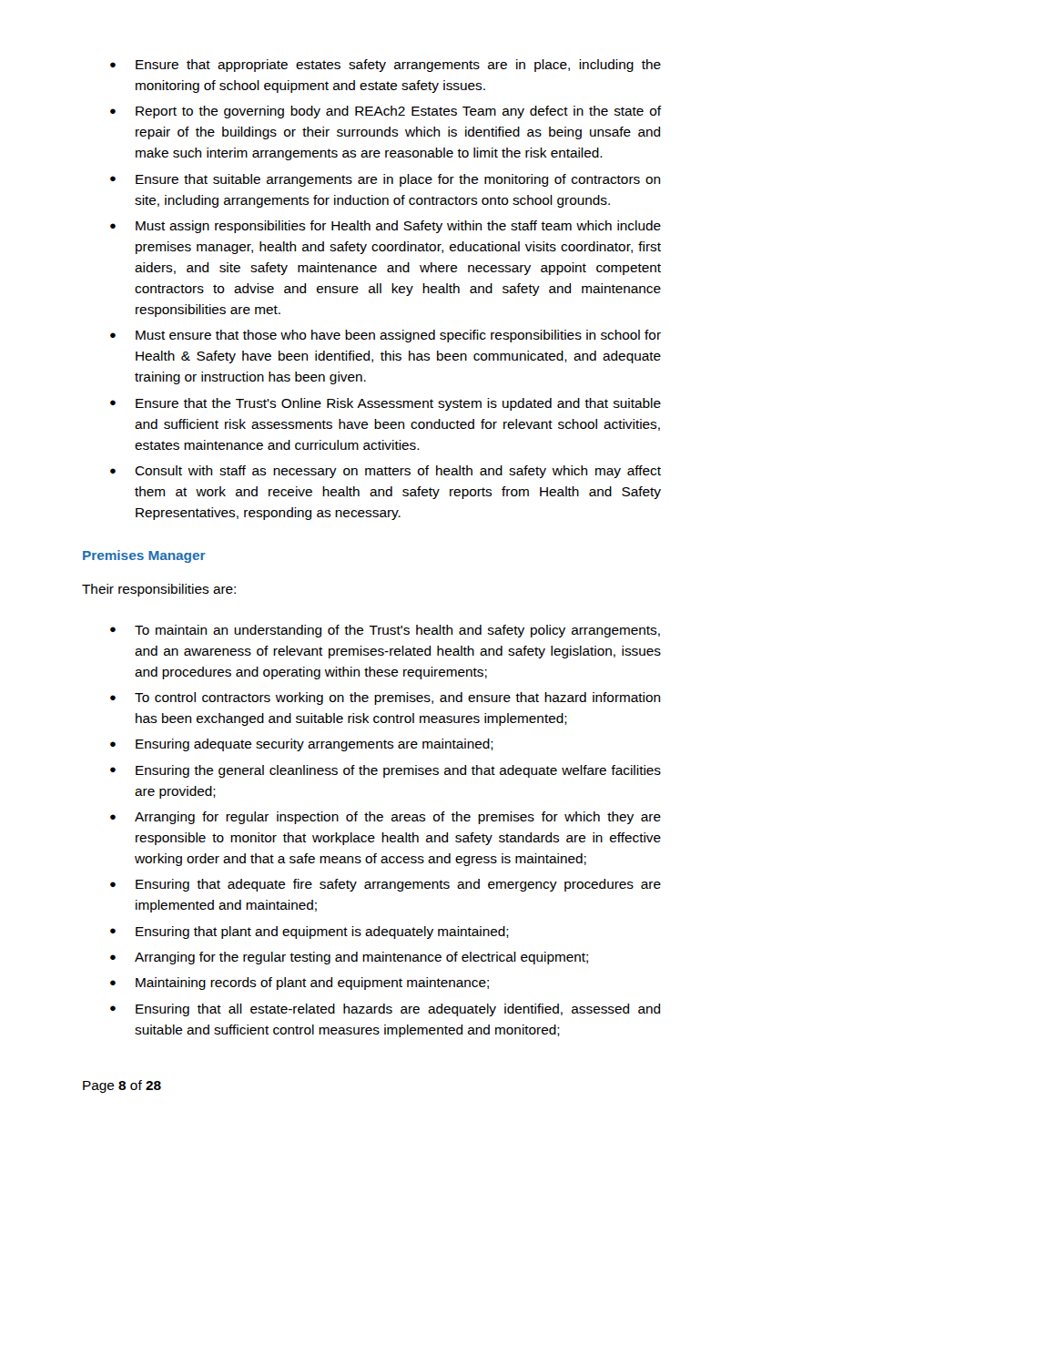Ensure that appropriate estates safety arrangements are in place, including the monitoring of school equipment and estate safety issues.
Report to the governing body and REAch2 Estates Team any defect in the state of repair of the buildings or their surrounds which is identified as being unsafe and make such interim arrangements as are reasonable to limit the risk entailed.
Ensure that suitable arrangements are in place for the monitoring of contractors on site, including arrangements for induction of contractors onto school grounds.
Must assign responsibilities for Health and Safety within the staff team which include premises manager, health and safety coordinator, educational visits coordinator, first aiders, and site safety maintenance and where necessary appoint competent contractors to advise and ensure all key health and safety and maintenance responsibilities are met.
Must ensure that those who have been assigned specific responsibilities in school for Health & Safety have been identified, this has been communicated, and adequate training or instruction has been given.
Ensure that the Trust's Online Risk Assessment system is updated and that suitable and sufficient risk assessments have been conducted for relevant school activities, estates maintenance and curriculum activities.
Consult with staff as necessary on matters of health and safety which may affect them at work and receive health and safety reports from Health and Safety Representatives, responding as necessary.
Premises Manager
Their responsibilities are:
To maintain an understanding of the Trust's health and safety policy arrangements, and an awareness of relevant premises-related health and safety legislation, issues and procedures and operating within these requirements;
To control contractors working on the premises, and ensure that hazard information has been exchanged and suitable risk control measures implemented;
Ensuring adequate security arrangements are maintained;
Ensuring the general cleanliness of the premises and that adequate welfare facilities are provided;
Arranging for regular inspection of the areas of the premises for which they are responsible to monitor that workplace health and safety standards are in effective working order and that a safe means of access and egress is maintained;
Ensuring that adequate fire safety arrangements and emergency procedures are implemented and maintained;
Ensuring that plant and equipment is adequately maintained;
Arranging for the regular testing and maintenance of electrical equipment;
Maintaining records of plant and equipment maintenance;
Ensuring that all estate-related hazards are adequately identified, assessed and suitable and sufficient control measures implemented and monitored;
Page 8 of 28